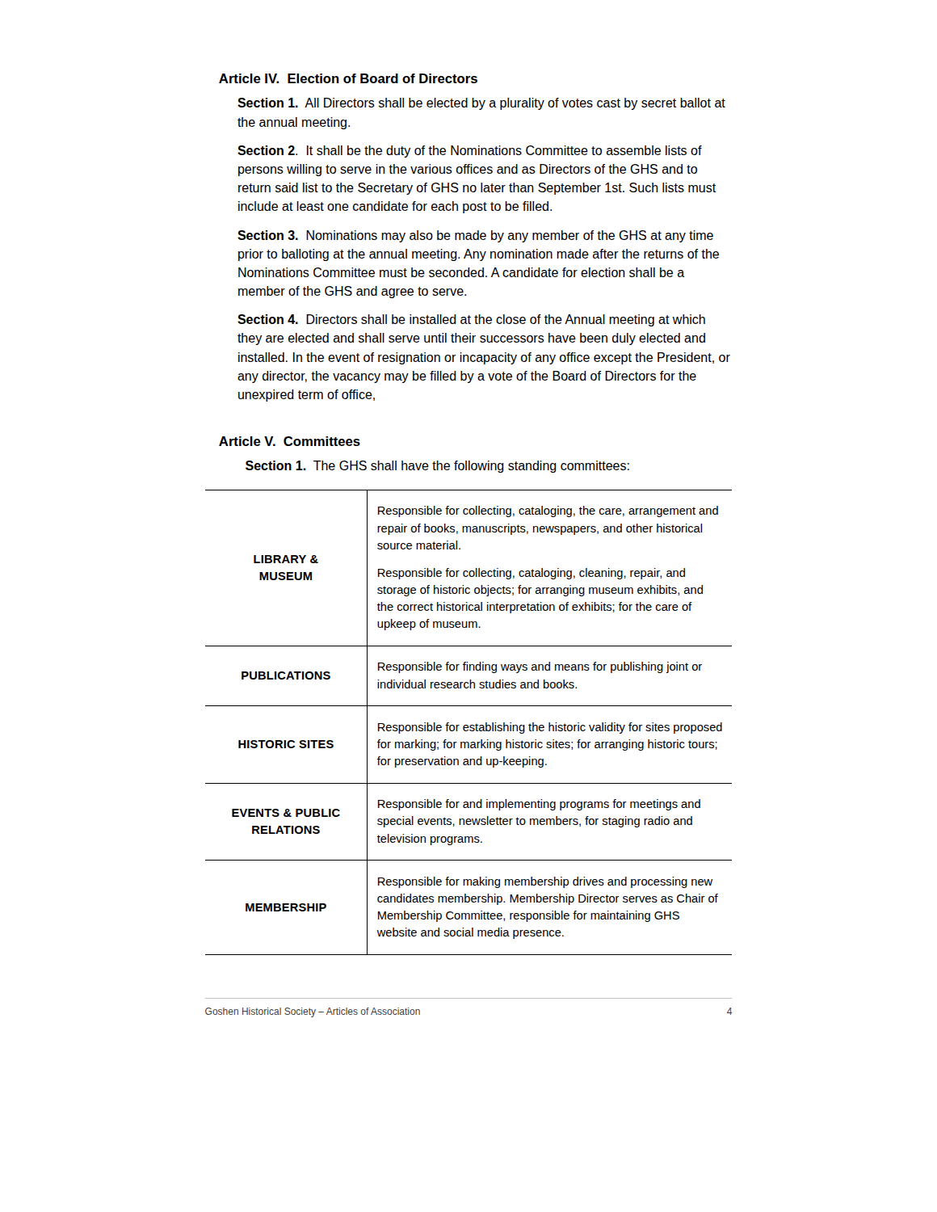Article IV. Election of Board of Directors
Section 1. All Directors shall be elected by a plurality of votes cast by secret ballot at the annual meeting.
Section 2. It shall be the duty of the Nominations Committee to assemble lists of persons willing to serve in the various offices and as Directors of the GHS and to return said list to the Secretary of GHS no later than September 1st. Such lists must include at least one candidate for each post to be filled.
Section 3. Nominations may also be made by any member of the GHS at any time prior to balloting at the annual meeting. Any nomination made after the returns of the Nominations Committee must be seconded. A candidate for election shall be a member of the GHS and agree to serve.
Section 4. Directors shall be installed at the close of the Annual meeting at which they are elected and shall serve until their successors have been duly elected and installed. In the event of resignation or incapacity of any office except the President, or any director, the vacancy may be filled by a vote of the Board of Directors for the unexpired term of office,
Article V. Committees
Section 1. The GHS shall have the following standing committees:
| LIBRARY & MUSEUM | Responsible for collecting, cataloging, the care, arrangement and repair of books, manuscripts, newspapers, and other historical source material. Responsible for collecting, cataloging, cleaning, repair, and storage of historic objects; for arranging museum exhibits, and the correct historical interpretation of exhibits; for the care of upkeep of museum. |
| PUBLICATIONS | Responsible for finding ways and means for publishing joint or individual research studies and books. |
| HISTORIC SITES | Responsible for establishing the historic validity for sites proposed for marking; for marking historic sites; for arranging historic tours; for preservation and up-keeping. |
| EVENTS & PUBLIC RELATIONS | Responsible for and implementing programs for meetings and special events, newsletter to members, for staging radio and television programs. |
| MEMBERSHIP | Responsible for making membership drives and processing new candidates membership. Membership Director serves as Chair of Membership Committee, responsible for maintaining GHS website and social media presence. |
Goshen Historical Society – Articles of Association 4